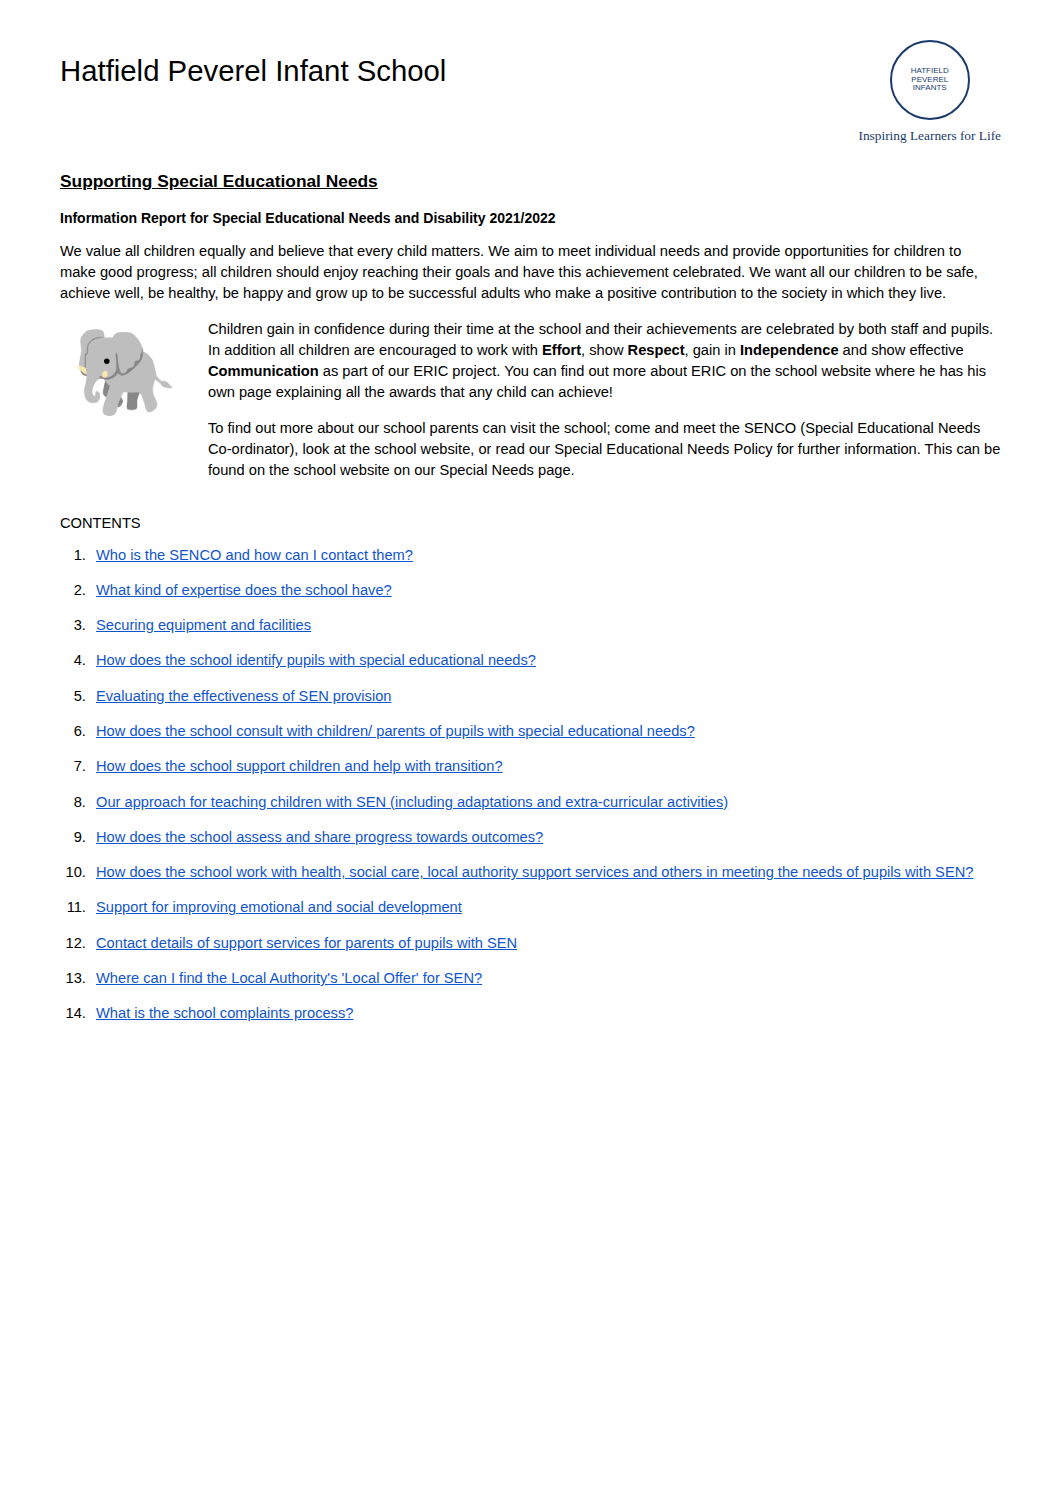Hatfield Peverel Infant School
HATFIELD PEVEREL
INFANTS
Inspiring Learners for Life
Supporting Special Educational Needs
Information Report for Special Educational Needs and Disability 2021/2022
We value all children equally and believe that every child matters. We aim to meet individual needs and provide opportunities for children to make good progress; all children should enjoy reaching their goals and have this achievement celebrated. We want all our children to be safe, achieve well, be healthy, be happy and grow up to be successful adults who make a positive contribution to the society in which they live.
🐘
Children gain in confidence during their time at the school and their achievements are celebrated by both staff and pupils. In addition all children are encouraged to work with Effort, show Respect, gain in Independence and show effective Communication as part of our ERIC project. You can find out more about ERIC on the school website where he has his own page explaining all the awards that any child can achieve!
To find out more about our school parents can visit the school; come and meet the SENCO (Special Educational Needs Co-ordinator), look at the school website, or read our Special Educational Needs Policy for further information. This can be found on the school website on our Special Needs page.
CONTENTS
Who is the SENCO and how can I contact them?
What kind of expertise does the school have?
Securing equipment and facilities
How does the school identify pupils with special educational needs?
Evaluating the effectiveness of SEN provision
How does the school consult with children/ parents of pupils with special educational needs?
How does the school support children and help with transition?
Our approach for teaching children with SEN (including adaptations and extra-curricular activities)
How does the school assess and share progress towards outcomes?
How does the school work with health, social care, local authority support services and others in meeting the needs of pupils with SEN?
Support for improving emotional and social development
Contact details of support services for parents of pupils with SEN
Where can I find the Local Authority's 'Local Offer' for SEN?
What is the school complaints process?